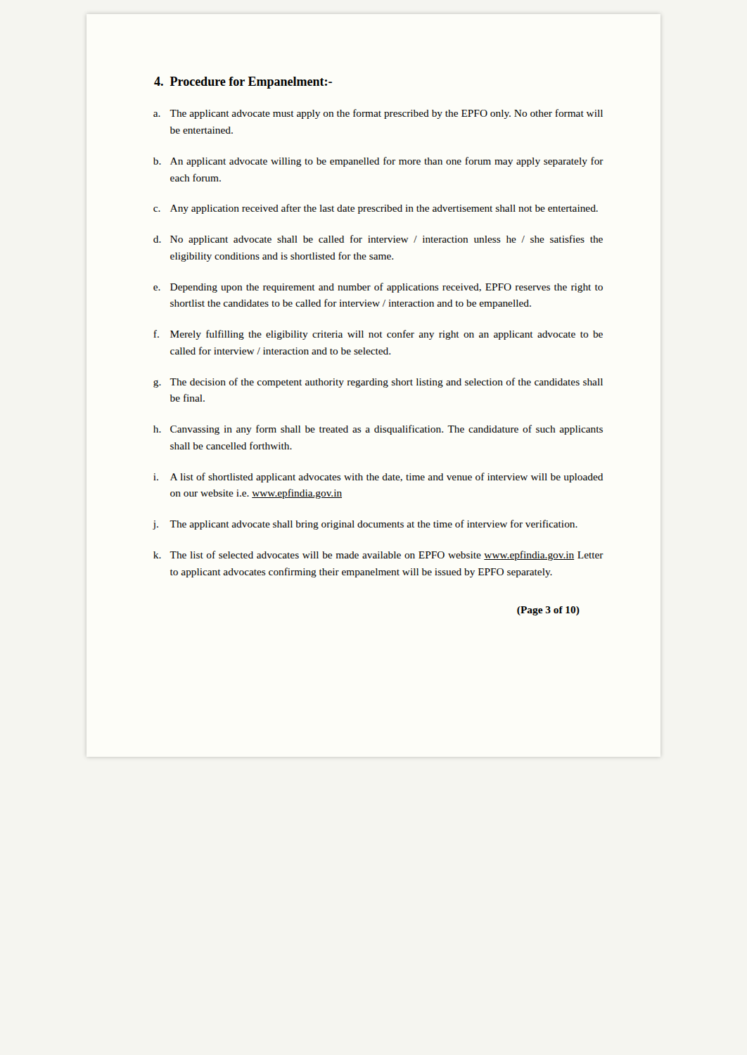4. Procedure for Empanelment:-
a. The applicant advocate must apply on the format prescribed by the EPFO only. No other format will be entertained.
b. An applicant advocate willing to be empanelled for more than one forum may apply separately for each forum.
c. Any application received after the last date prescribed in the advertisement shall not be entertained.
d. No applicant advocate shall be called for interview / interaction unless he / she satisfies the eligibility conditions and is shortlisted for the same.
e. Depending upon the requirement and number of applications received, EPFO reserves the right to shortlist the candidates to be called for interview / interaction and to be empanelled.
f. Merely fulfilling the eligibility criteria will not confer any right on an applicant advocate to be called for interview / interaction and to be selected.
g. The decision of the competent authority regarding short listing and selection of the candidates shall be final.
h. Canvassing in any form shall be treated as a disqualification. The candidature of such applicants shall be cancelled forthwith.
i. A list of shortlisted applicant advocates with the date, time and venue of interview will be uploaded on our website i.e. www.epfindia.gov.in
j. The applicant advocate shall bring original documents at the time of interview for verification.
k. The list of selected advocates will be made available on EPFO website www.epfindia.gov.in Letter to applicant advocates confirming their empanelment will be issued by EPFO separately.
(Page 3 of 10)